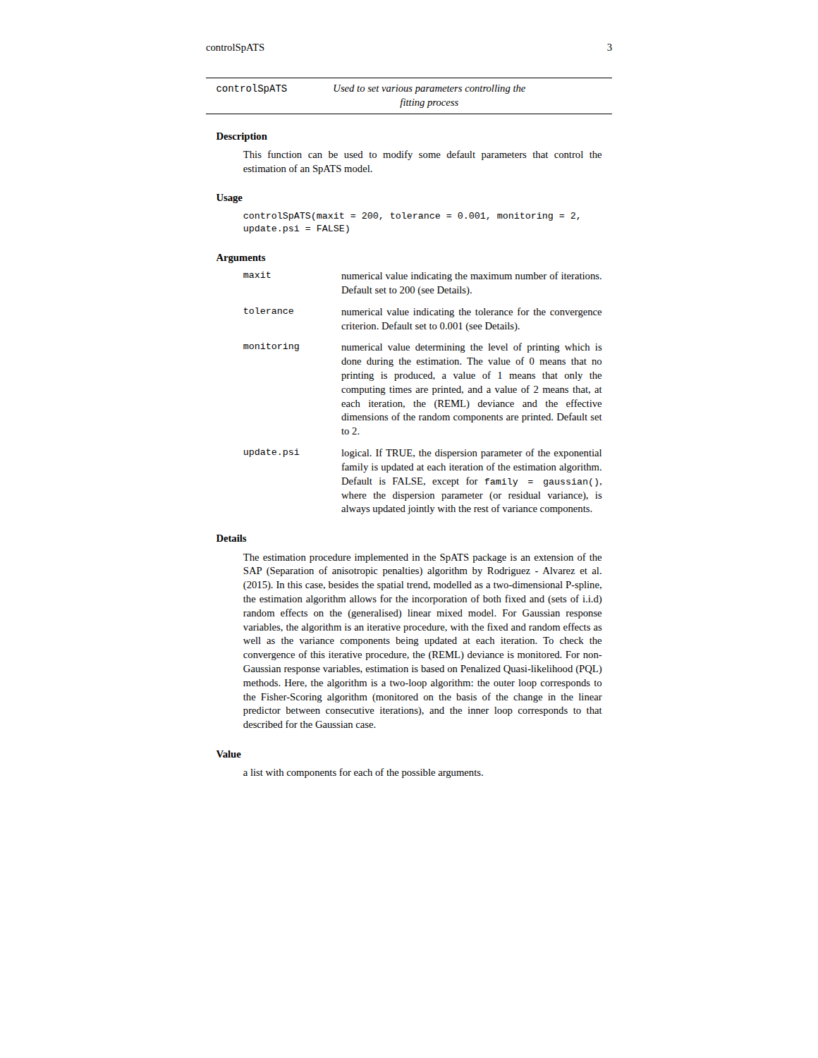controlSpATS
3
controlSpATS
Used to set various parameters controlling the fitting process
Description
This function can be used to modify some default parameters that control the estimation of an SpATS model.
Usage
controlSpATS(maxit = 200, tolerance = 0.001, monitoring = 2, update.psi = FALSE)
Arguments
maxit
numerical value indicating the maximum number of iterations. Default set to 200 (see Details).
tolerance
numerical value indicating the tolerance for the convergence criterion. Default set to 0.001 (see Details).
monitoring
numerical value determining the level of printing which is done during the estimation. The value of 0 means that no printing is produced, a value of 1 means that only the computing times are printed, and a value of 2 means that, at each iteration, the (REML) deviance and the effective dimensions of the random components are printed. Default set to 2.
update.psi
logical. If TRUE, the dispersion parameter of the exponential family is updated at each iteration of the estimation algorithm. Default is FALSE, except for family = gaussian(), where the dispersion parameter (or residual variance), is always updated jointly with the rest of variance components.
Details
The estimation procedure implemented in the SpATS package is an extension of the SAP (Separation of anisotropic penalties) algorithm by Rodriguez - Alvarez et al. (2015). In this case, besides the spatial trend, modelled as a two-dimensional P-spline, the estimation algorithm allows for the incorporation of both fixed and (sets of i.i.d) random effects on the (generalised) linear mixed model. For Gaussian response variables, the algorithm is an iterative procedure, with the fixed and random effects as well as the variance components being updated at each iteration. To check the convergence of this iterative procedure, the (REML) deviance is monitored. For non-Gaussian response variables, estimation is based on Penalized Quasi-likelihood (PQL) methods. Here, the algorithm is a two-loop algorithm: the outer loop corresponds to the Fisher-Scoring algorithm (monitored on the basis of the change in the linear predictor between consecutive iterations), and the inner loop corresponds to that described for the Gaussian case.
Value
a list with components for each of the possible arguments.